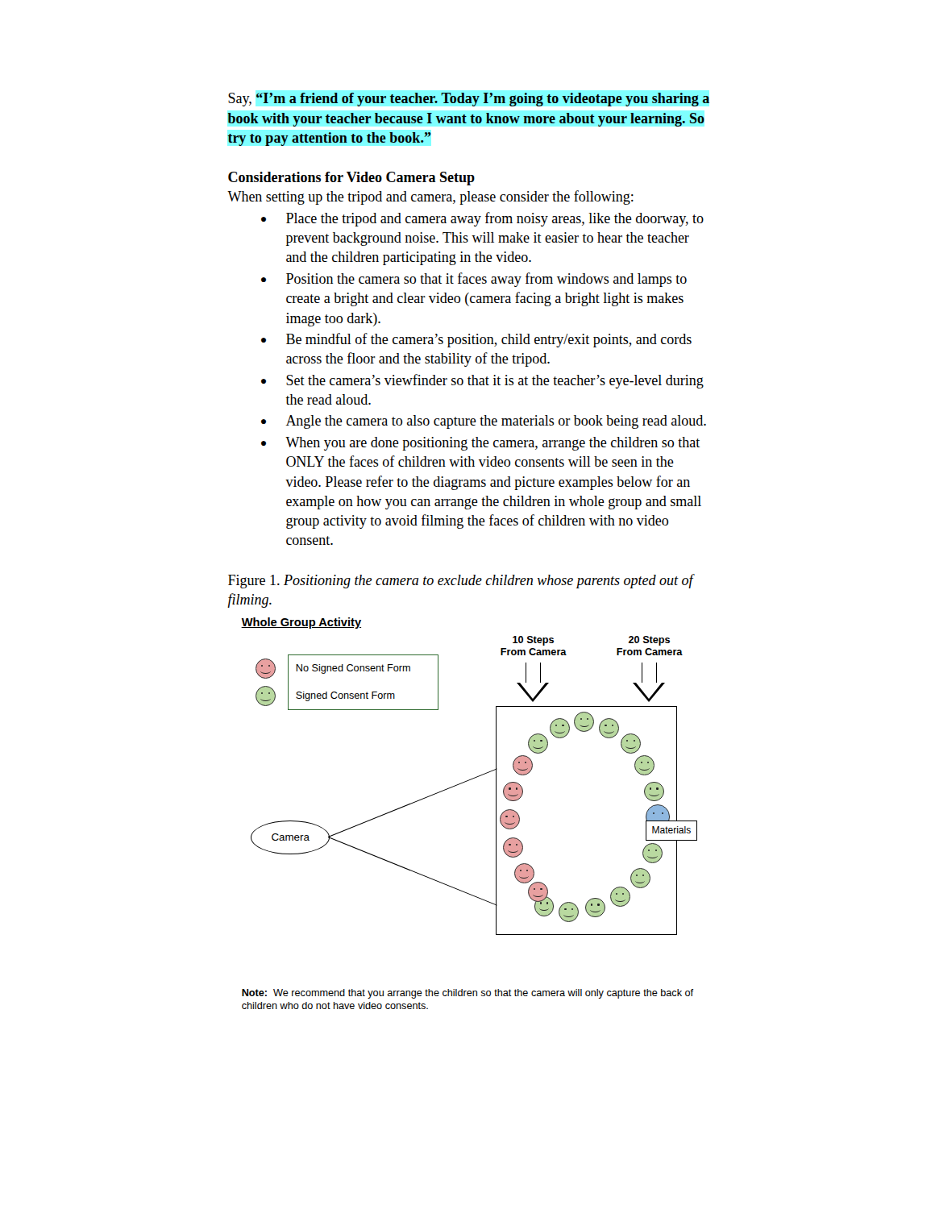Say, “I’m a friend of your teacher. Today I’m going to videotape you sharing a book with your teacher because I want to know more about your learning. So try to pay attention to the book.”
Considerations for Video Camera Setup
When setting up the tripod and camera, please consider the following:
Place the tripod and camera away from noisy areas, like the doorway, to prevent background noise. This will make it easier to hear the teacher and the children participating in the video.
Position the camera so that it faces away from windows and lamps to create a bright and clear video (camera facing a bright light is makes image too dark).
Be mindful of the camera’s position, child entry/exit points, and cords across the floor and the stability of the tripod.
Set the camera’s viewfinder so that it is at the teacher’s eye-level during the read aloud.
Angle the camera to also capture the materials or book being read aloud.
When you are done positioning the camera, arrange the children so that ONLY the faces of children with video consents will be seen in the video. Please refer to the diagrams and picture examples below for an example on how you can arrange the children in whole group and small group activity to avoid filming the faces of children with no video consent.
Figure 1. Positioning the camera to exclude children whose parents opted out of filming.
Whole Group Activity
No Signed Consent Form
Signed Consent Form
10 Steps
From Camera
20 Steps
From Camera
Camera
Materials
Note: We recommend that you arrange the children so that the camera will only capture the back of children who do not have video consents.